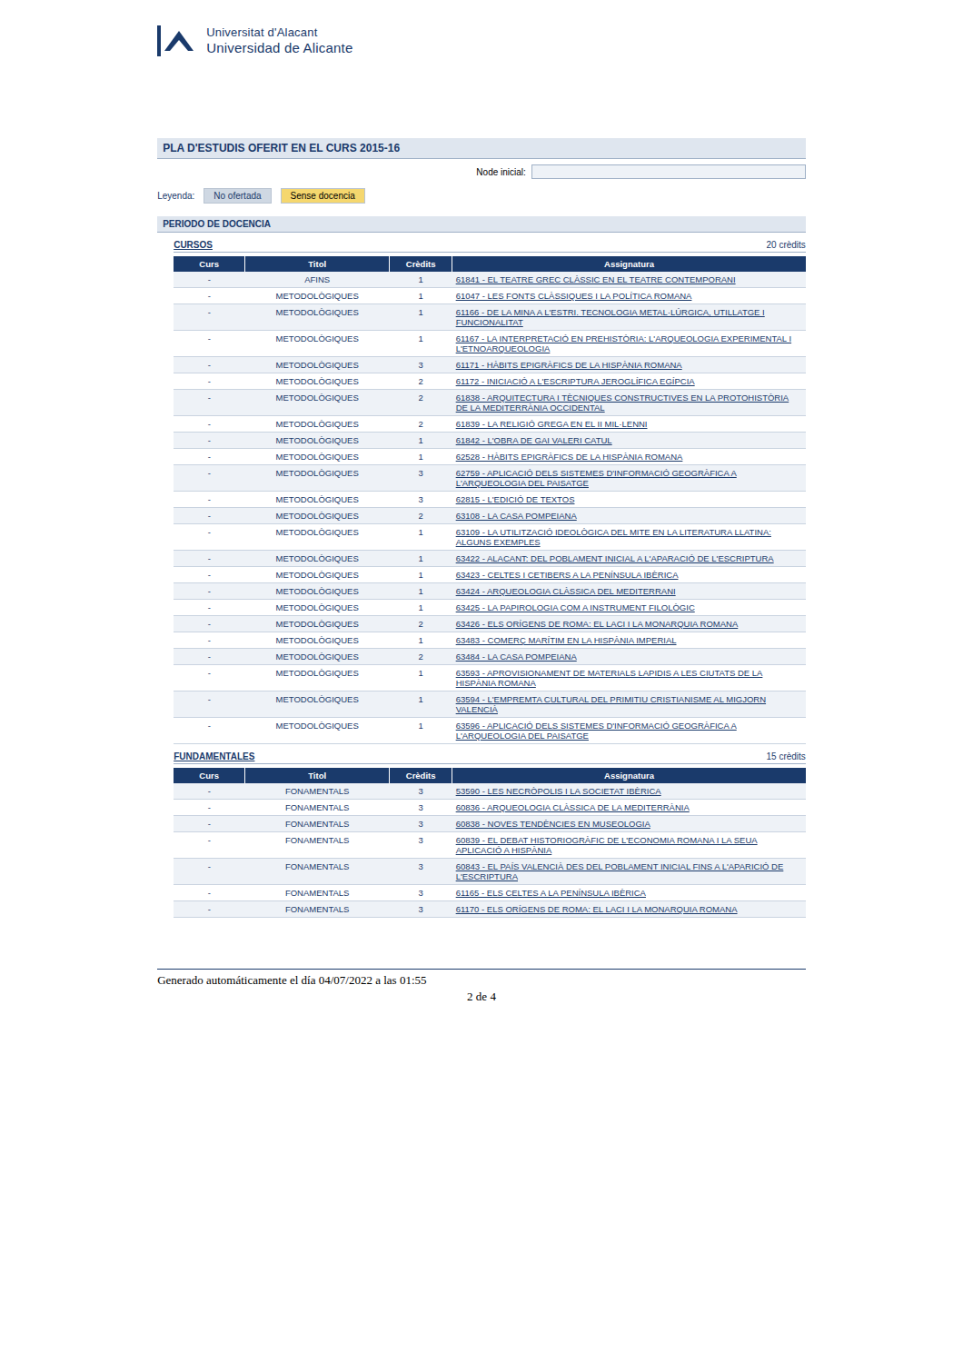Universitat d'Alacant
Universidad de Alicante
PLA D'ESTUDIS OFERIT EN EL CURS 2015-16
Node inicial:
Leyenda: No ofertada Sense docencia
PERIODO DE DOCENCIA
CURSOS 20 crèdits
| Curs | Titol | Crèdits | Assignatura |
| --- | --- | --- | --- |
| - | AFINS | 1 | 61841 - EL TEATRE GREC CLÀSSIC EN EL TEATRE CONTEMPORANI |
| - | METODOLÒGIQUES | 1 | 61047 - LES FONTS CLÀSSIQUES I LA POLÍTICA ROMANA |
| - | METODOLÒGIQUES | 1 | 61166 - DE LA MINA A L'ESTRI. TECNOLOGIA METAL·LÚRGICA, UTILLATGE I FUNCIONALITAT |
| - | METODOLÒGIQUES | 1 | 61167 - LA INTERPRETACIÓ EN PREHISTÒRIA: L'ARQUEOLOGIA EXPERIMENTAL I L'ETNOARQUEOLOGIA |
| - | METODOLÒGIQUES | 3 | 61171 - HÀBITS EPIGRÀFICS DE LA HISPÀNIA ROMANA |
| - | METODOLÒGIQUES | 2 | 61172 - INICIACIÓ A L'ESCRIPTURA JEROGLÍFICA EGÍPCIA |
| - | METODOLÒGIQUES | 2 | 61838 - ARQUITECTURA I TÈCNIQUES CONSTRUCTIVES EN LA PROTOHISTÒRIA DE LA MEDITERRÀNIA OCCIDENTAL |
| - | METODOLÒGIQUES | 2 | 61839 - LA RELIGIÓ GREGA EN EL II MIL·LENNI |
| - | METODOLÒGIQUES | 1 | 61842 - L'OBRA DE GAI VALERI CATUL |
| - | METODOLÒGIQUES | 1 | 62528 - HÀBITS EPIGRÀFICS DE LA HISPÀNIA ROMANA |
| - | METODOLÒGIQUES | 3 | 62759 - APLICACIÓ DELS SISTEMES D'INFORMACIÓ GEOGRÀFICA A L'ARQUEOLOGIA DEL PAISATGE |
| - | METODOLÒGIQUES | 3 | 62815 - L'EDICIÓ DE TEXTOS |
| - | METODOLÒGIQUES | 2 | 63108 - LA CASA POMPEIANA |
| - | METODOLÒGIQUES | 1 | 63109 - LA UTILITZACIÓ IDEOLÒGICA DEL MITE EN LA LITERATURA LLATINA: ALGUNS EXEMPLES |
| - | METODOLÒGIQUES | 1 | 63422 - ALACANT: DEL POBLAMENT INICIAL A L'APARACIÓ DE L'ESCRIPTURA |
| - | METODOLÒGIQUES | 1 | 63423 - CELTES I CETIBERS A LA PENÍNSULA IBÈRICA |
| - | METODOLÒGIQUES | 1 | 63424 - ARQUEOLOGIA CLÀSSICA DEL MEDITERRANI |
| - | METODOLÒGIQUES | 1 | 63425 - LA PAPIROLOGIA COM A INSTRUMENT FILOLÒGIC |
| - | METODOLÒGIQUES | 2 | 63426 - ELS ORÍGENS DE ROMA: EL LACI I LA MONARQUIA ROMANA |
| - | METODOLÒGIQUES | 1 | 63483 - COMERÇ MARÍTIM EN LA HISPÀNIA IMPERIAL |
| - | METODOLÒGIQUES | 2 | 63484 - LA CASA POMPEIANA |
| - | METODOLÒGIQUES | 1 | 63593 - APROVISIONAMENT DE MATERIALS LAPIDIS A LES CIUTATS DE LA HISPÀNIA ROMANA |
| - | METODOLÒGIQUES | 1 | 63594 - L'EMPREMTA CULTURAL DEL PRIMITIU CRISTIANISME AL MIGJORN VALENCIÀ |
| - | METODOLÒGIQUES | 1 | 63596 - APLICACIÓ DELS SISTEMES D'INFORMACIÓ GEOGRÀFICA A L'ARQUEOLOGIA DEL PAISATGE |
FUNDAMENTALES 15 crèdits
| Curs | Titol | Crèdits | Assignatura |
| --- | --- | --- | --- |
| - | FONAMENTALS | 3 | 53590 - LES NECRÒPOLIS I LA SOCIETAT IBÈRICA |
| - | FONAMENTALS | 3 | 60836 - ARQUEOLOGIA CLÀSSICA DE LA MEDITERRÀNIA |
| - | FONAMENTALS | 3 | 60838 - NOVES TENDÈNCIES EN MUSEOLOGIA |
| - | FONAMENTALS | 3 | 60839 - EL DEBAT HISTORIOGRÀFIC DE L'ECONOMIA ROMANA I LA SEUA APLICACIÓ A HISPÀNIA |
| - | FONAMENTALS | 3 | 60843 - EL PAÍS VALENCIÀ DES DEL POBLAMENT INICIAL FINS A L'APARICIÓ DE L'ESCRIPTURA |
| - | FONAMENTALS | 3 | 61165 - ELS CELTES A LA PENÍNSULA IBÈRICA |
| - | FONAMENTALS | 3 | 61170 - ELS ORÍGENS DE ROMA: EL LACI I LA MONARQUIA ROMANA |
Generado automáticamente el día 04/07/2022 a las 01:55
2 de 4